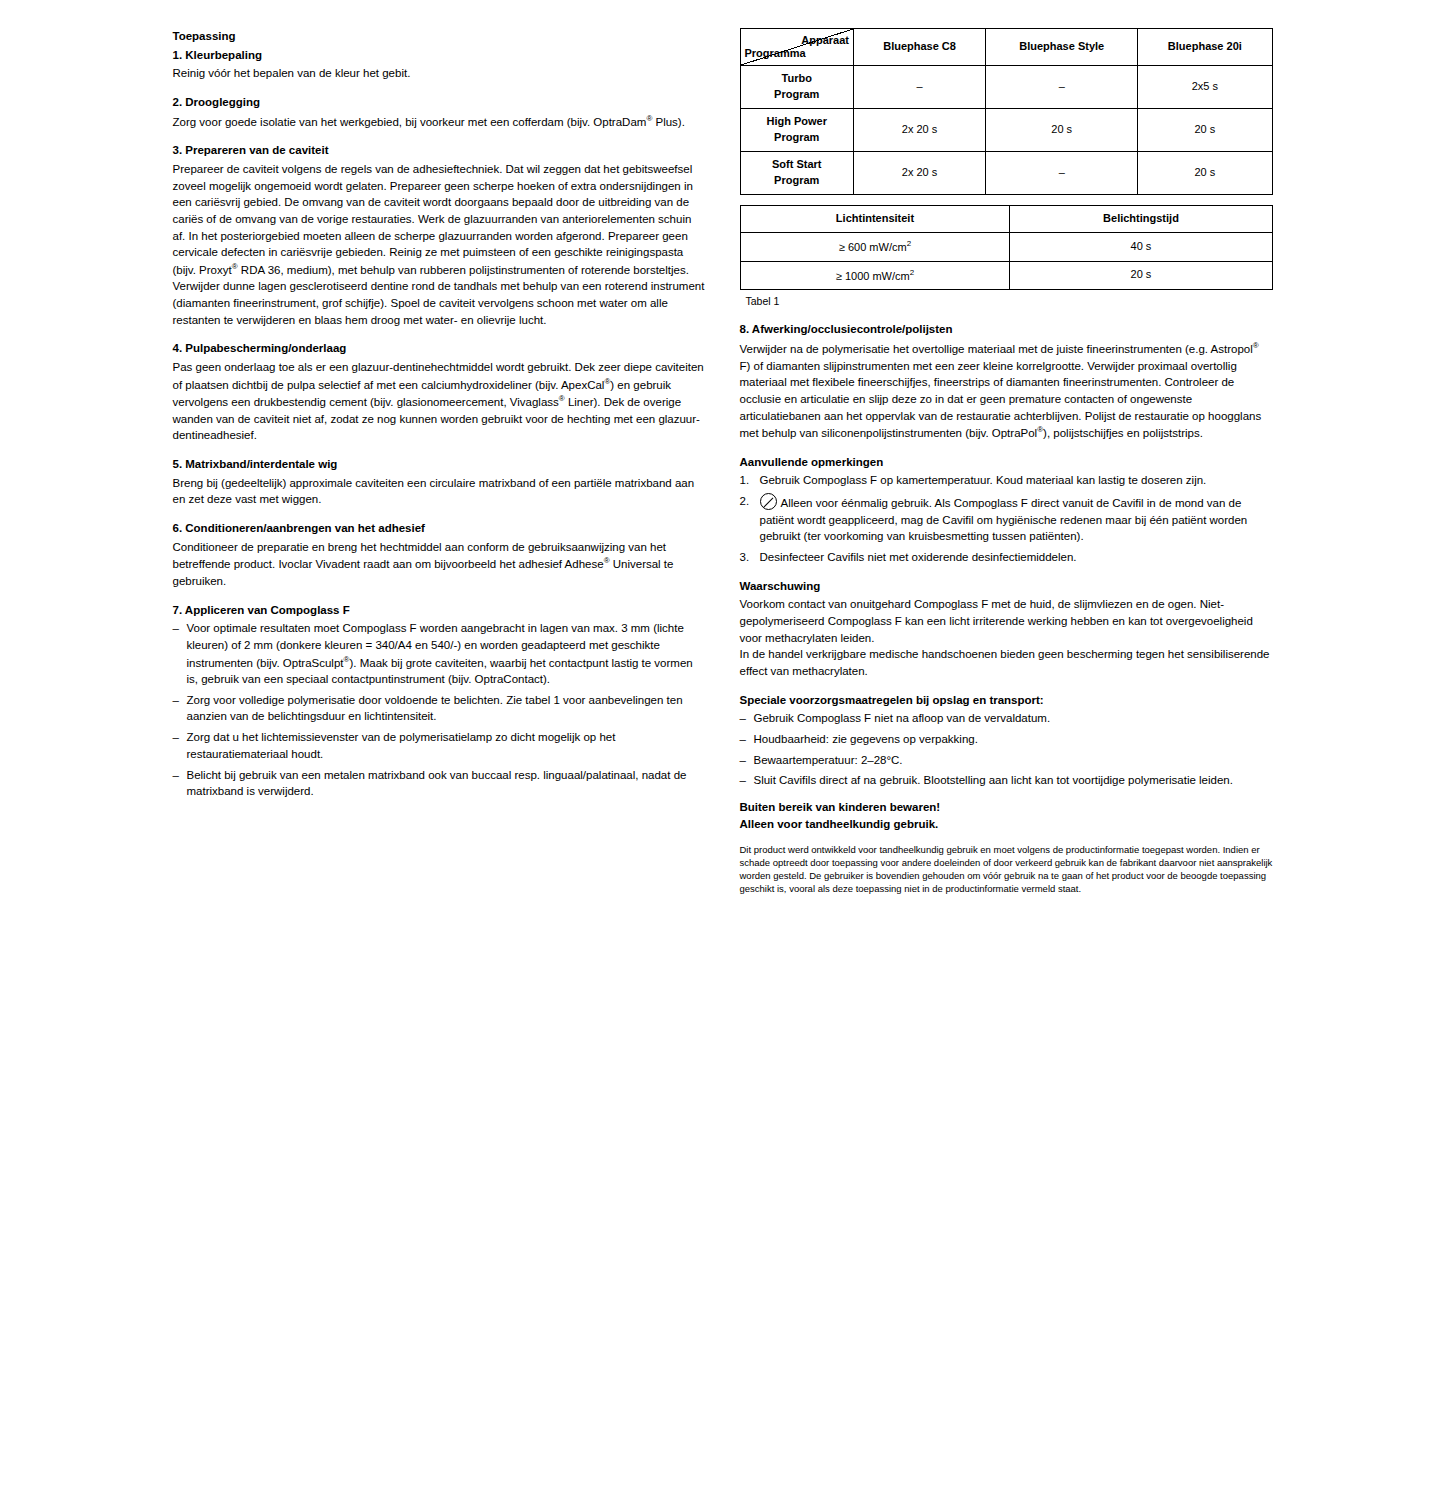Toepassing
1. Kleurbepaling
Reinig vóór het bepalen van de kleur het gebit.
2. Drooglegging
Zorg voor goede isolatie van het werkgebied, bij voorkeur met een cofferdam (bijv. OptraDam® Plus).
3. Prepareren van de caviteit
Prepareer de caviteit volgens de regels van de adhesieftechniek. Dat wil zeggen dat het gebitsweefsel zoveel mogelijk ongemoeid wordt gelaten. Prepareer geen scherpe hoeken of extra ondersnijdingen in een cariësvrij gebied. De omvang van de caviteit wordt doorgaans bepaald door de uitbreiding van de cariës of de omvang van de vorige restauraties. Werk de glazuurranden van anteriorelementen schuin af. In het posteriorgebied moeten alleen de scherpe glazuurranden worden afgerond. Prepareer geen cervicale defecten in cariësvrije gebieden. Reinig ze met puimsteen of een geschikte reinigingspasta (bijv. Proxyt® RDA 36, medium), met behulp van rubberen polijstinstrumenten of roterende borsteltjes. Verwijder dunne lagen gesclerotiseerd dentine rond de tandhals met behulp van een roterend instrument (diamanten fineerinstrument, grof schijfje). Spoel de caviteit vervolgens schoon met water om alle restanten te verwijderen en blaas hem droog met water- en olievrije lucht.
4. Pulpabescherming/onderlaag
Pas geen onderlaag toe als er een glazuur-dentinehechtmiddel wordt gebruikt. Dek zeer diepe caviteiten of plaatsen dichtbij de pulpa selectief af met een calciumhydroxideliner (bijv. ApexCal®) en gebruik vervolgens een drukbestendig cement (bijv. glasionomeercement, Vivaglass® Liner). Dek de overige wanden van de caviteit niet af, zodat ze nog kunnen worden gebruikt voor de hechting met een glazuur-dentineadhesief.
5. Matrixband/interdentale wig
Breng bij (gedeeltelijk) approximale caviteiten een circulaire matrixband of een partiële matrixband aan en zet deze vast met wiggen.
6. Conditioneren/aanbrengen van het adhesief
Conditioneer de preparatie en breng het hechtmiddel aan conform de gebruiksaanwijzing van het betreffende product. Ivoclar Vivadent raadt aan om bijvoorbeeld het adhesief Adhese® Universal te gebruiken.
7. Appliceren van Compoglass F
Voor optimale resultaten moet Compoglass F worden aangebracht in lagen van max. 3 mm (lichte kleuren) of 2 mm (donkere kleuren = 340/A4 en 540/-) en worden geadapteerd met geschikte instrumenten (bijv. OptraSculpt®). Maak bij grote caviteiten, waarbij het contactpunt lastig te vormen is, gebruik van een speciaal contactpuntinstrument (bijv. OptraContact).
Zorg voor volledige polymerisatie door voldoende te belichten. Zie tabel 1 voor aanbevelingen ten aanzien van de belichtingsduur en lichtintensiteit.
Zorg dat u het lichtemissievenster van de polymerisatielamp zo dicht mogelijk op het restauratiemateriaal houdt.
Belicht bij gebruik van een metalen matrixband ook van buccaal resp. linguaal/palatinaal, nadat de matrixband is verwijderd.
| Apparaat Programma | Bluephase C8 | Bluephase Style | Bluephase 20i |
| --- | --- | --- | --- |
| Turbo Program | – | – | 2x5 s |
| High Power Program | 2x 20 s | 20 s | 20 s |
| Soft Start Program | 2x 20 s | – | 20 s |
| Lichtintensiteit | Belichtingstijd |
| --- | --- |
| ≥ 600 mW/cm 2 | 40 s |
| ≥ 1000 mW/cm 2 | 20 s |
Tabel 1
8. Afwerking/occlusiecontrole/polijsten
Verwijder na de polymerisatie het overtollige materiaal met de juiste fineerinstrumenten (e.g. Astropol® F) of diamanten slijpinstrumenten met een zeer kleine korrelgrootte. Verwijder proximaal overtollig materiaal met flexibele fineerschijfjes, fineerstrips of diamanten fineerinstrumenten. Controleer de occlusie en articulatie en slijp deze zo in dat er geen premature contacten of ongewenste articulatiebanen aan het oppervlak van de restauratie achterblijven. Polijst de restauratie op hoogglans met behulp van siliconenpolijstinstrumenten (bijv. OptraPol®), polijstschijfjes en polijststrips.
Aanvullende opmerkingen
Gebruik Compoglass F op kamertemperatuur. Koud materiaal kan lastig te doseren zijn.
Alleen voor éénmalig gebruik. Als Compoglass F direct vanuit de Cavifil in de mond van de patiënt wordt geappliceerd, mag de Cavifil om hygiënische redenen maar bij één patiënt worden gebruikt (ter voorkoming van kruisbesmetting tussen patiënten).
Desinfecteer Cavifils niet met oxiderende desinfectiemiddelen.
Waarschuwing
Voorkom contact van onuitgehard Compoglass F met de huid, de slijmvliezen en de ogen. Niet-gepolymeriseerd Compoglass F kan een licht irriterende werking hebben en kan tot overgevoeligheid voor methacrylaten leiden.
In de handel verkrijgbare medische handschoenen bieden geen bescherming tegen het sensibiliserende effect van methacrylaten.
Speciale voorzorgsmaatregelen bij opslag en transport:
Gebruik Compoglass F niet na afloop van de vervaldatum.
Houdbaarheid: zie gegevens op verpakking.
Bewaartemperatuur: 2–28°C.
Sluit Cavifils direct af na gebruik. Blootstelling aan licht kan tot voortijdige polymerisatie leiden.
Buiten bereik van kinderen bewaren!
Alleen voor tandheelkundig gebruik.
Dit product werd ontwikkeld voor tandheelkundig gebruik en moet volgens de productinformatie toegepast worden. Indien er schade optreedt door toepassing voor andere doeleinden of door verkeerd gebruik kan de fabrikant daarvoor niet aansprakelijk worden gesteld. De gebruiker is bovendien gehouden om vóór gebruik na te gaan of het product voor de beoogde toepassing geschikt is, vooral als deze toepassing niet in de productinformatie vermeld staat.